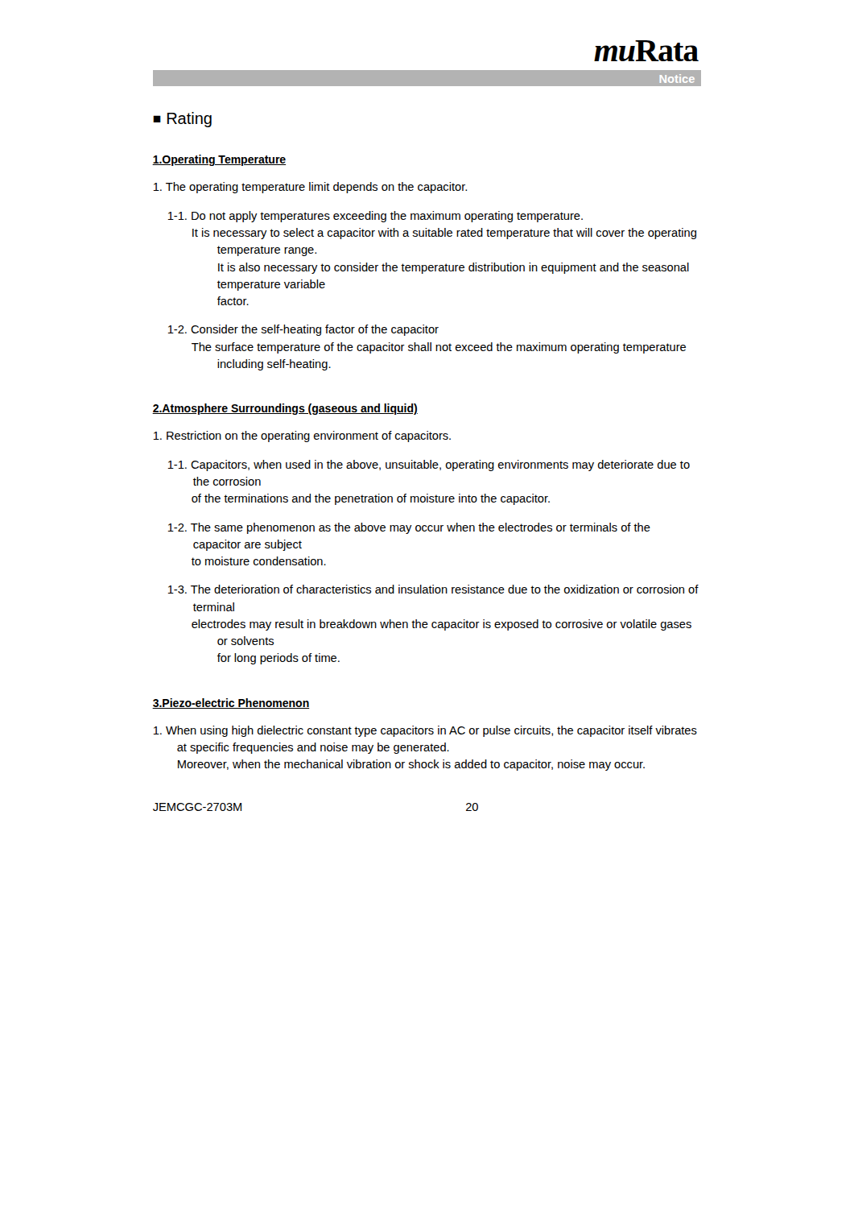mu Rata
Notice
■Rating
1.Operating Temperature
1. The operating temperature limit depends on the capacitor.
1-1. Do not apply temperatures exceeding the maximum operating temperature.
It is necessary to select a capacitor with a suitable rated temperature that will cover the operating temperature range.
It is also necessary to consider the temperature distribution in equipment and the seasonal temperature variable
factor.
1-2. Consider the self-heating factor of the capacitor
The surface temperature of the capacitor shall not exceed the maximum operating temperature including self-heating.
2.Atmosphere Surroundings (gaseous and liquid)
1. Restriction on the operating environment of capacitors.
1-1. Capacitors, when used in the above, unsuitable, operating environments may deteriorate due to the corrosion
of the terminations and the penetration of moisture into the capacitor.
1-2. The same phenomenon as the above may occur when the electrodes or terminals of the capacitor are subject
to moisture condensation.
1-3. The deterioration of characteristics and insulation resistance due to the oxidization or corrosion of terminal
electrodes may result in breakdown when the capacitor is exposed to corrosive or volatile gases or solvents
for long periods of time.
3.Piezo-electric Phenomenon
1. When using high dielectric constant type capacitors in AC or pulse circuits, the capacitor itself vibrates
at specific frequencies and noise may be generated.
Moreover, when the mechanical vibration or shock is added to capacitor, noise may occur.
JEMCGC-2703M
20